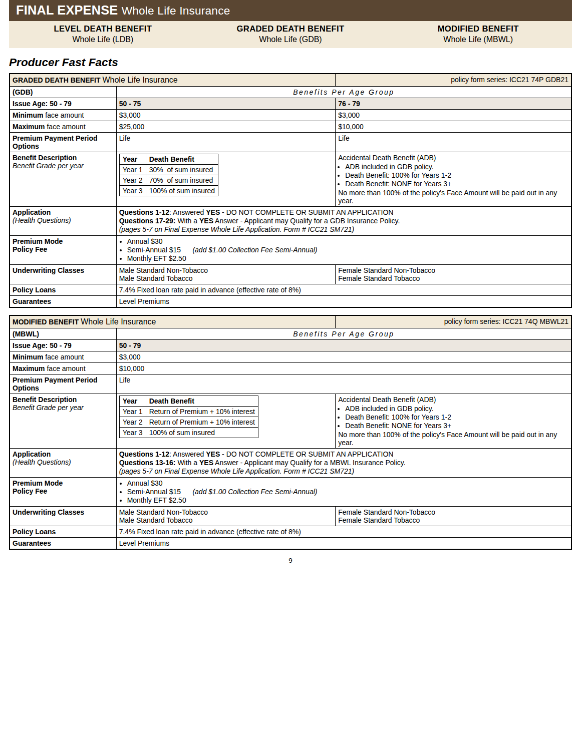FINAL EXPENSE Whole Life Insurance
LEVEL DEATH BENEFIT
Whole Life (LDB)
GRADED DEATH BENEFIT
Whole Life (GDB)
MODIFIED BENEFIT
Whole Life (MBWL)
Producer Fast Facts
| GRADED DEATH BENEFIT Whole Life Insurance | policy form series: ICC21 74P GDB21 |
| (GDB) | Benefits Per Age Group |
| Issue Age: 50 - 79 | 50 - 75 | 76 - 79 |
| Minimum face amount | $3,000 | $3,000 |
| Maximum face amount | $25,000 | $10,000 |
| Premium Payment Period Options | Life | Life |
| Benefit Description Benefit Grade per year | / Year / Death Benefit / / --- / --- / / Year 1 / 30% of sum insured / / Year 2 / 70% of sum insured / / Year 3 / 100% of sum insured / | Accidental Death Benefit (ADB) ADB included in GDB policy. Death Benefit: 100% for Years 1-2 Death Benefit: NONE for Years 3+ No more than 100% of the policy's Face Amount will be paid out in any year. |
| Application (Health Questions) | Questions 1-12 : Answered YES - DO NOT COMPLETE OR SUBMIT AN APPLICATION Questions 17-29: With a YES Answer - Applicant may Qualify for a GDB Insurance Policy. (pages 5-7 on Final Expense Whole Life Application. Form # ICC21 SM721) |
| Premium Mode Policy Fee | Annual $30 Semi-Annual $15 (add $1.00 Collection Fee Semi-Annual) Monthly EFT $2.50 |
| Underwriting Classes | Male Standard Non-Tobacco Male Standard Tobacco | Female Standard Non-Tobacco Female Standard Tobacco |
| Policy Loans | 7.4% Fixed loan rate paid in advance (effective rate of 8%) |
| Guarantees | Level Premiums |
| MODIFIED BENEFIT Whole Life Insurance | policy form series: ICC21 74Q MBWL21 |
| (MBWL) | Benefits Per Age Group |
| Issue Age: 50 - 79 | 50 - 79 |
| Minimum face amount | $3,000 |
| Maximum face amount | $10,000 |
| Premium Payment Period Options | Life |
| Benefit Description Benefit Grade per year | / Year / Death Benefit / / --- / --- / / Year 1 / Return of Premium + 10% interest / / Year 2 / Return of Premium + 10% interest / / Year 3 / 100% of sum insured / | Accidental Death Benefit (ADB) ADB included in GDB policy. Death Benefit: 100% for Years 1-2 Death Benefit: NONE for Years 3+ No more than 100% of the policy's Face Amount will be paid out in any year. |
| Application (Health Questions) | Questions 1-12 : Answered YES - DO NOT COMPLETE OR SUBMIT AN APPLICATION Questions 13-16: With a YES Answer - Applicant may Qualify for a MBWL Insurance Policy. (pages 5-7 on Final Expense Whole Life Application. Form # ICC21 SM721) |
| Premium Mode Policy Fee | Annual $30 Semi-Annual $15 (add $1.00 Collection Fee Semi-Annual) Monthly EFT $2.50 |
| Underwriting Classes | Male Standard Non-Tobacco Male Standard Tobacco | Female Standard Non-Tobacco Female Standard Tobacco |
| Policy Loans | 7.4% Fixed loan rate paid in advance (effective rate of 8%) |
| Guarantees | Level Premiums |
9